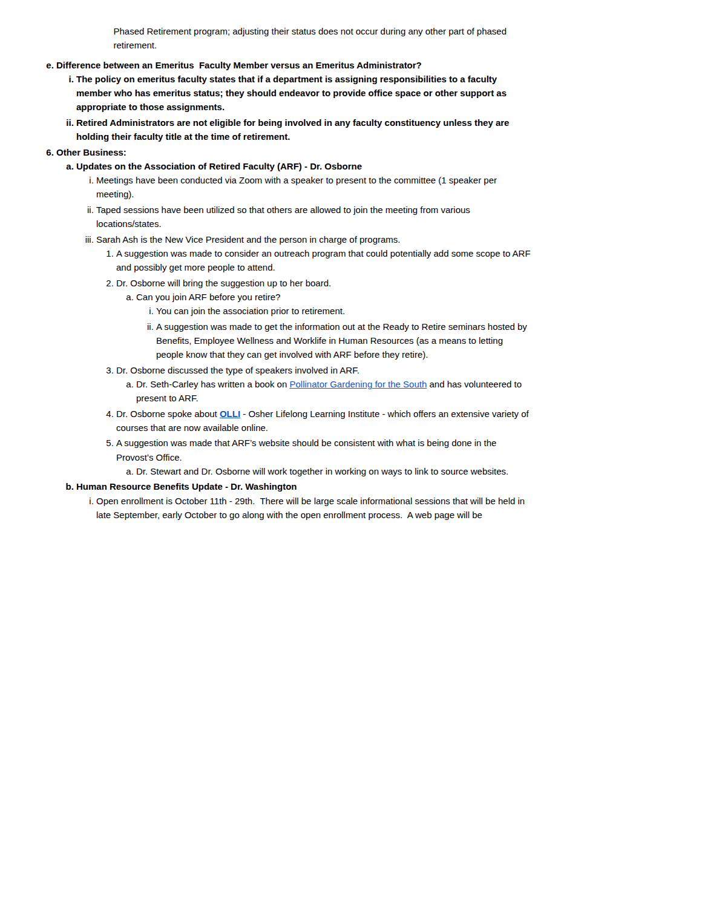Phased Retirement program; adjusting their status does not occur during any other part of phased retirement.
Difference between an Emeritus Faculty Member versus an Emeritus Administrator?
The policy on emeritus faculty states that if a department is assigning responsibilities to a faculty member who has emeritus status; they should endeavor to provide office space or other support as appropriate to those assignments.
Retired Administrators are not eligible for being involved in any faculty constituency unless they are holding their faculty title at the time of retirement.
Other Business:
Updates on the Association of Retired Faculty (ARF) - Dr. Osborne
Meetings have been conducted via Zoom with a speaker to present to the committee (1 speaker per meeting).
Taped sessions have been utilized so that others are allowed to join the meeting from various locations/states.
Sarah Ash is the New Vice President and the person in charge of programs.
A suggestion was made to consider an outreach program that could potentially add some scope to ARF and possibly get more people to attend.
Dr. Osborne will bring the suggestion up to her board.
Can you join ARF before you retire?
You can join the association prior to retirement.
A suggestion was made to get the information out at the Ready to Retire seminars hosted by Benefits, Employee Wellness and Worklife in Human Resources (as a means to letting people know that they can get involved with ARF before they retire).
Dr. Osborne discussed the type of speakers involved in ARF.
Dr. Seth-Carley has written a book on Pollinator Gardening for the South and has volunteered to present to ARF.
Dr. Osborne spoke about OLLI - Osher Lifelong Learning Institute - which offers an extensive variety of courses that are now available online.
A suggestion was made that ARF’s website should be consistent with what is being done in the Provost’s Office.
Dr. Stewart and Dr. Osborne will work together in working on ways to link to source websites.
Human Resource Benefits Update - Dr. Washington
Open enrollment is October 11th - 29th. There will be large scale informational sessions that will be held in late September, early October to go along with the open enrollment process. A web page will be